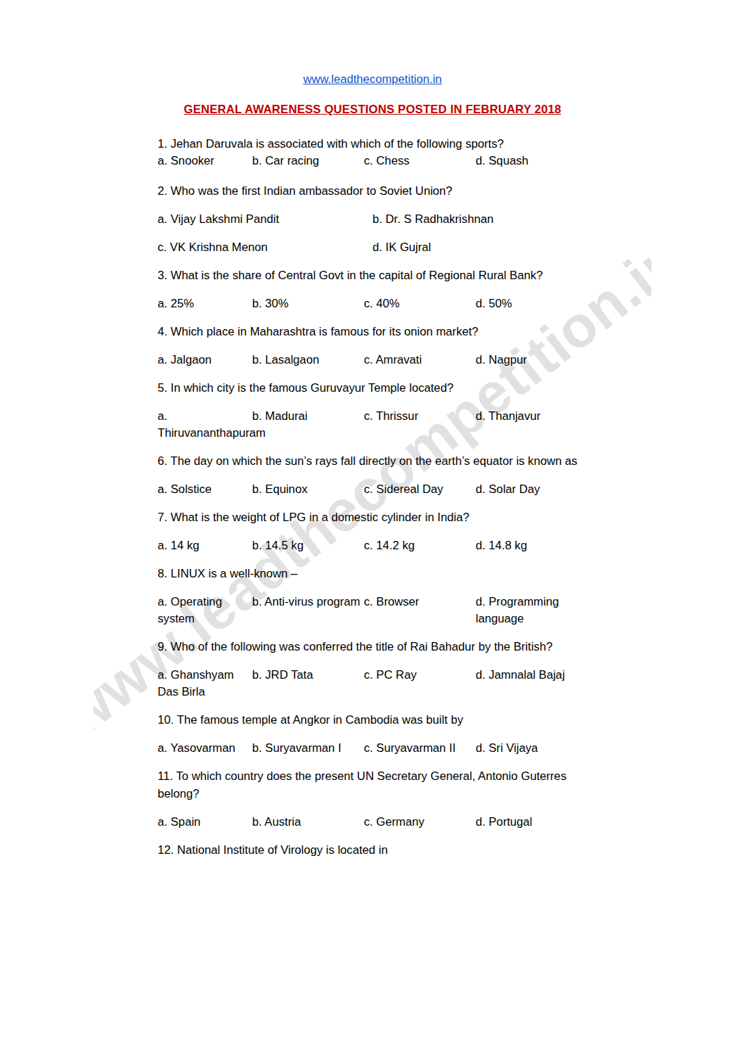www.leadthecompetition.in
www.leadthecompetition.in
GENERAL AWARENESS QUESTIONS POSTED IN FEBRUARY 2018
1. Jehan Daruvala is associated with which of the following sports?
a. Snooker b. Car racing c. Chess d. Squash
2. Who was the first Indian ambassador to Soviet Union?
a. Vijay Lakshmi Pandit b. Dr. S Radhakrishnan
c. VK Krishna Menon d. IK Gujral
3. What is the share of Central Govt in the capital of Regional Rural Bank?
a. 25% b. 30% c. 40% d. 50%
4. Which place in Maharashtra is famous for its onion market?
a. Jalgaon b. Lasalgaon c. Amravati d. Nagpur
5. In which city is the famous Guruvayur Temple located?
a. Thiruvananthapuram b. Madurai c. Thrissur d. Thanjavur
6. The day on which the sun’s rays fall directly on the earth’s equator is known as
a. Solstice b. Equinox c. Sidereal Day d. Solar Day
7. What is the weight of LPG in a domestic cylinder in India?
a. 14 kg b. 14.5 kg c. 14.2 kg d. 14.8 kg
8. LINUX is a well-known –
a. Operating system b. Anti-virus program c. Browser d. Programming language
9. Who of the following was conferred the title of Rai Bahadur by the British?
a. Ghanshyam Das Birla b. JRD Tata c. PC Ray d. Jamnalal Bajaj
10. The famous temple at Angkor in Cambodia was built by
a. Yasovarman b. Suryavarman I c. Suryavarman II d. Sri Vijaya
11. To which country does the present UN Secretary General, Antonio Guterres belong?
a. Spain b. Austria c. Germany d. Portugal
12. National Institute of Virology is located in